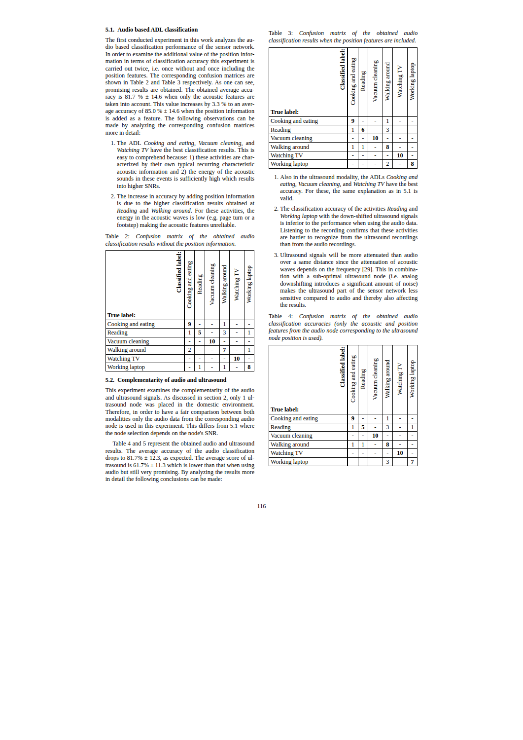5.1. Audio based ADL classification
The first conducted experiment in this work analyzes the audio based classification performance of the sensor network. In order to examine the additional value of the position information in terms of classification accuracy this experiment is carried out twice, i.e. once without and once including the position features. The corresponding confusion matrices are shown in Table 2 and Table 3 respectively. As one can see, promising results are obtained. The obtained average accuracy is 81.7 % ± 14.6 when only the acoustic features are taken into account. This value increases by 3.3 % to an average accuracy of 85.0 % ± 14.6 when the position information is added as a feature. The following observations can be made by analyzing the corresponding confusion matrices more in detail:
The ADL Cooking and eating, Vacuum cleaning, and Watching TV have the best classification results. This is easy to comprehend because: 1) these activities are characterized by their own typical recurring characteristic acoustic information and 2) the energy of the acoustic sounds in these events is sufficiently high which results into higher SNRs.
The increase in accuracy by adding position information is due to the higher classification results obtained at Reading and Walking around. For these activities, the energy in the acoustic waves is low (e.g. page turn or a footstep) making the acoustic features unreliable.
Table 2: Confusion matrix of the obtained audio classification results without the position information.
| Classified label: True label: | Cooking and eating | Reading | Vacuum cleaning | Walking around | Watching TV | Working laptop |
| Cooking and eating | 9 | - | - | 1 | - | - |
| Reading | 1 | 5 | - | 3 | - | 1 |
| Vacuum cleaning | - | - | 10 | - | - | - |
| Walking around | 2 | - | - | 7 | - | 1 |
| Watching TV | - | - | - | - | 10 | - |
| Working laptop | - | 1 | - | 1 | - | 8 |
5.2. Complementarity of audio and ultrasound
This experiment examines the complementarity of the audio and ultrasound signals. As discussed in section 2, only 1 ultrasound node was placed in the domestic environment. Therefore, in order to have a fair comparison between both modalities only the audio data from the corresponding audio node is used in this experiment. This differs from 5.1 where the node selection depends on the node's SNR.
Table 4 and 5 represent the obtained audio and ultrasound results. The average accuracy of the audio classification drops to 81.7% ± 12.3, as expected. The average score of ultrasound is 61.7% ± 11.3 which is lower than that when using audio but still very promising. By analyzing the results more in detail the following conclusions can be made:
Table 3: Confusion matrix of the obtained audio classification results when the position features are included.
| Classified label: True label: | Cooking and eating | Reading | Vacuum cleaning | Walking around | Watching TV | Working laptop |
| Cooking and eating | 9 | - | - | 1 | - | - |
| Reading | 1 | 6 | - | 3 | - | - |
| Vacuum cleaning | - | - | 10 | - | - | - |
| Walking around | 1 | 1 | - | 8 | - | - |
| Watching TV | - | - | - | - | 10 | - |
| Working laptop | - | - | - | 2 | - | 8 |
Also in the ultrasound modality, the ADLs Cooking and eating, Vacuum cleaning, and Watching TV have the best accuracy. For these, the same explanation as in 5.1 is valid.
The classification accuracy of the activities Reading and Working laptop with the down-shifted ultrasound signals is inferior to the performance when using the audio data. Listening to the recording confirms that these activities are harder to recognize from the ultrasound recordings than from the audio recordings.
Ultrasound signals will be more attenuated than audio over a same distance since the attenuation of acoustic waves depends on the frequency [29]. This in combination with a sub-optimal ultrasound node (i.e. analog downshifting introduces a significant amount of noise) makes the ultrasound part of the sensor network less sensitive compared to audio and thereby also affecting the results.
Table 4: Confusion matrix of the obtained audio classification accuracies (only the acoustic and position features from the audio node corresponding to the ultrasound node position is used).
| Classified label: True label: | Cooking and eating | Reading | Vacuum cleaning | Walking around | Watching TV | Working laptop |
| Cooking and eating | 9 | - | - | 1 | - | - |
| Reading | 1 | 5 | - | 3 | - | 1 |
| Vacuum cleaning | - | - | 10 | - | - | - |
| Walking around | 1 | 1 | - | 8 | - | - |
| Watching TV | - | - | - | - | 10 | - |
| Working laptop | - | - | - | 3 | - | 7 |
116